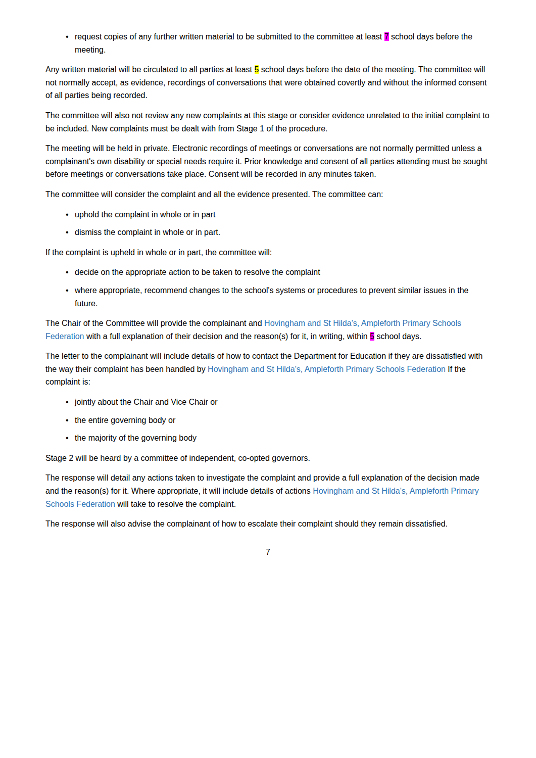request copies of any further written material to be submitted to the committee at least 7 school days before the meeting.
Any written material will be circulated to all parties at least 5 school days before the date of the meeting. The committee will not normally accept, as evidence, recordings of conversations that were obtained covertly and without the informed consent of all parties being recorded.
The committee will also not review any new complaints at this stage or consider evidence unrelated to the initial complaint to be included. New complaints must be dealt with from Stage 1 of the procedure.
The meeting will be held in private. Electronic recordings of meetings or conversations are not normally permitted unless a complainant's own disability or special needs require it. Prior knowledge and consent of all parties attending must be sought before meetings or conversations take place. Consent will be recorded in any minutes taken.
The committee will consider the complaint and all the evidence presented. The committee can:
uphold the complaint in whole or in part
dismiss the complaint in whole or in part.
If the complaint is upheld in whole or in part, the committee will:
decide on the appropriate action to be taken to resolve the complaint
where appropriate, recommend changes to the school's systems or procedures to prevent similar issues in the future.
The Chair of the Committee will provide the complainant and Hovingham and St Hilda's, Ampleforth Primary Schools Federation with a full explanation of their decision and the reason(s) for it, in writing, within 5 school days.
The letter to the complainant will include details of how to contact the Department for Education if they are dissatisfied with the way their complaint has been handled by Hovingham and St Hilda's, Ampleforth Primary Schools Federation If the complaint is:
jointly about the Chair and Vice Chair or
the entire governing body or
the majority of the governing body
Stage 2 will be heard by a committee of independent, co-opted governors.
The response will detail any actions taken to investigate the complaint and provide a full explanation of the decision made and the reason(s) for it. Where appropriate, it will include details of actions Hovingham and St Hilda's, Ampleforth Primary Schools Federation will take to resolve the complaint.
The response will also advise the complainant of how to escalate their complaint should they remain dissatisfied.
7